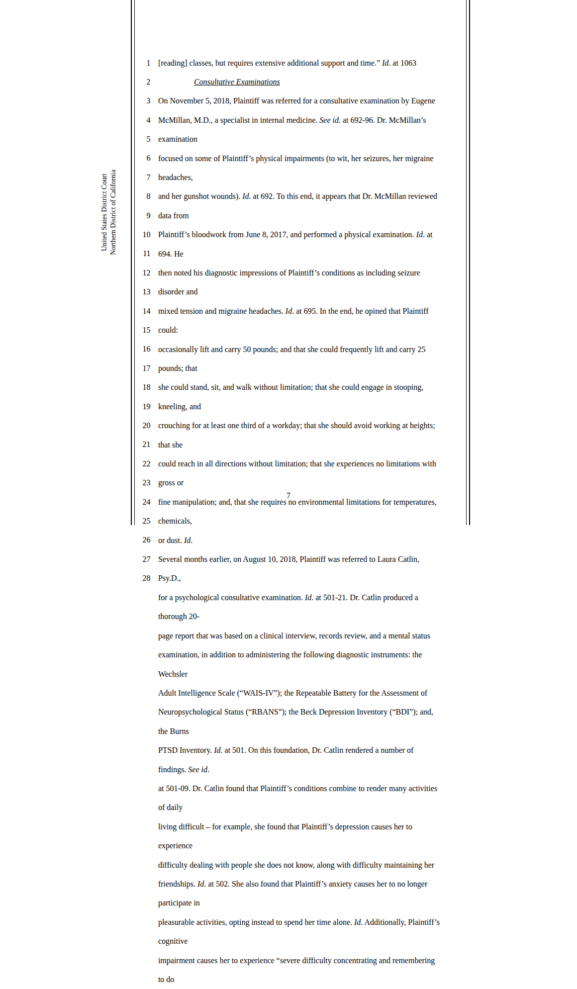1
2
3
4
5
6
7
8
9
10
11
12
13
14
15
16
17
18
19
20
21
22
23
24
25
26
27
28
United States District Court
Northern District of California
[reading] classes, but requires extensive additional support and time.” Id. at 1063
Consultative Examinations
On November 5, 2018, Plaintiff was referred for a consultative examination by Eugene
McMillan, M.D., a specialist in internal medicine. See id. at 692-96. Dr. McMillan’s examination
focused on some of Plaintiff’s physical impairments (to wit, her seizures, her migraine headaches,
and her gunshot wounds). Id. at 692. To this end, it appears that Dr. McMillan reviewed data from
Plaintiff’s bloodwork from June 8, 2017, and performed a physical examination. Id. at 694. He
then noted his diagnostic impressions of Plaintiff’s conditions as including seizure disorder and
mixed tension and migraine headaches. Id. at 695. In the end, he opined that Plaintiff could:
occasionally lift and carry 50 pounds; and that she could frequently lift and carry 25 pounds; that
she could stand, sit, and walk without limitation; that she could engage in stooping, kneeling, and
crouching for at least one third of a workday; that she should avoid working at heights; that she
could reach in all directions without limitation; that she experiences no limitations with gross or
fine manipulation; and, that she requires no environmental limitations for temperatures, chemicals,
or dust. Id.
Several months earlier, on August 10, 2018, Plaintiff was referred to Laura Catlin, Psy.D.,
for a psychological consultative examination. Id. at 501-21. Dr. Catlin produced a thorough 20-
page report that was based on a clinical interview, records review, and a mental status
examination, in addition to administering the following diagnostic instruments: the Wechsler
Adult Intelligence Scale (“WAIS-IV”); the Repeatable Battery for the Assessment of
Neuropsychological Status (“RBANS”); the Beck Depression Inventory (“BDI”); and, the Burns
PTSD Inventory. Id. at 501. On this foundation, Dr. Catlin rendered a number of findings. See id.
at 501-09. Dr. Catlin found that Plaintiff’s conditions combine to render many activities of daily
living difficult – for example, she found that Plaintiff’s depression causes her to experience
difficulty dealing with people she does not know, along with difficulty maintaining her
friendships. Id. at 502. She also found that Plaintiff’s anxiety causes her to no longer participate in
pleasurable activities, opting instead to spend her time alone. Id. Additionally, Plaintiff’s cognitive
impairment causes her to experience “severe difficulty concentrating and remembering to do
7